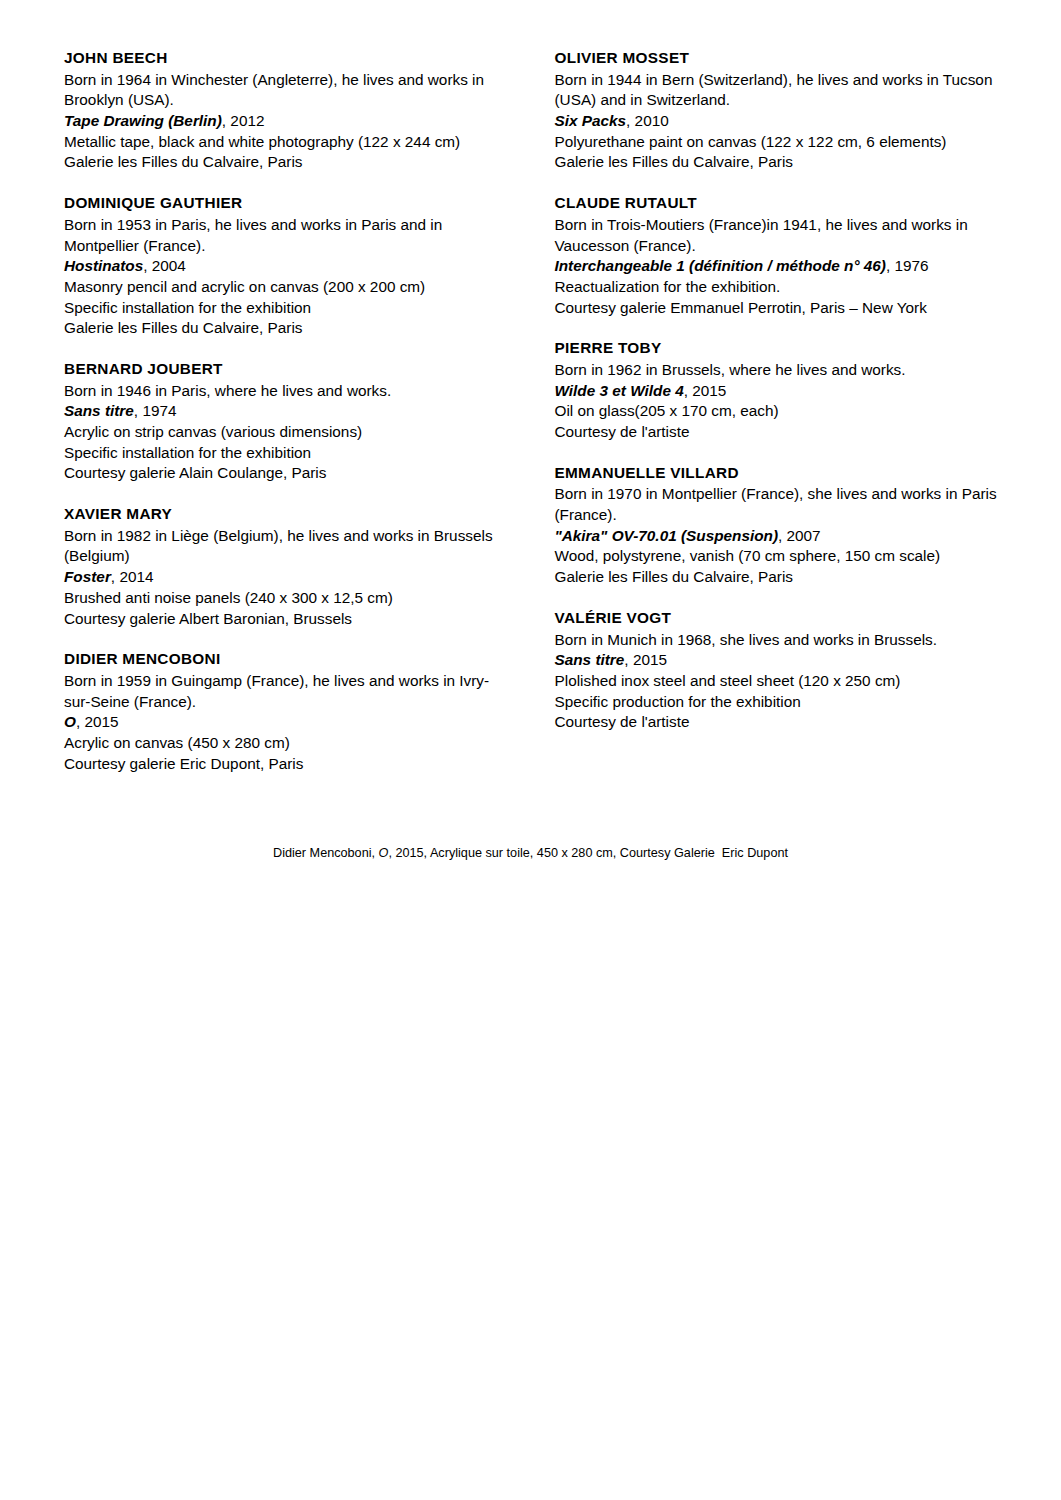JOHN BEECH
Born in 1964 in Winchester (Angleterre), he lives and works in Brooklyn (USA).
Tape Drawing (Berlin), 2012
Metallic tape, black and white photography (122 x 244 cm)
Galerie les Filles du Calvaire, Paris
DOMINIQUE GAUTHIER
Born in 1953 in Paris, he lives and works in Paris and in Montpellier (France).
Hostinatos, 2004
Masonry pencil and acrylic on canvas (200 x 200 cm)
Specific installation for the exhibition
Galerie les Filles du Calvaire, Paris
BERNARD JOUBERT
Born in 1946 in Paris, where he lives and works.
Sans titre, 1974
Acrylic on strip canvas (various dimensions)
Specific installation for the exhibition
Courtesy galerie Alain Coulange, Paris
XAVIER MARY
Born in 1982 in Liège (Belgium), he lives and works in Brussels (Belgium)
Foster, 2014
Brushed anti noise panels (240 x 300 x 12,5 cm)
Courtesy galerie Albert Baronian, Brussels
DIDIER MENCOBONI
Born in 1959 in Guingamp (France), he lives and works in Ivry-sur-Seine (France).
O, 2015
Acrylic on canvas (450 x 280 cm)
Courtesy galerie Eric Dupont, Paris
OLIVIER MOSSET
Born in 1944 in Bern (Switzerland), he lives and works in Tucson (USA) and in Switzerland.
Six Packs, 2010
Polyurethane paint on canvas (122 x 122 cm, 6 elements)
Galerie les Filles du Calvaire, Paris
CLAUDE RUTAULT
Born in Trois-Moutiers (France)in 1941, he lives and works in Vaucesson (France).
Interchangeable 1 (définition / méthode n° 46), 1976
Reactualization for the exhibition.
Courtesy galerie Emmanuel Perrotin, Paris – New York
PIERRE TOBY
Born in 1962 in Brussels, where he lives and works.
Wilde 3 et Wilde 4, 2015
Oil on glass(205 x 170 cm, each)
Courtesy de l'artiste
EMMANUELLE VILLARD
Born in 1970 in Montpellier (France), she lives and works in Paris (France).
"Akira" OV-70.01 (Suspension), 2007
Wood, polystyrene, vanish (70 cm sphere, 150 cm scale)
Galerie les Filles du Calvaire, Paris
VALÉRIE VOGT
Born in Munich in 1968, she lives and works in Brussels.
Sans titre, 2015
Plolished inox steel and steel sheet (120 x 250 cm)
Specific production for the exhibition
Courtesy de l'artiste
Didier Mencoboni, O, 2015, Acrylique sur toile, 450 x 280 cm, Courtesy Galerie Eric Dupont